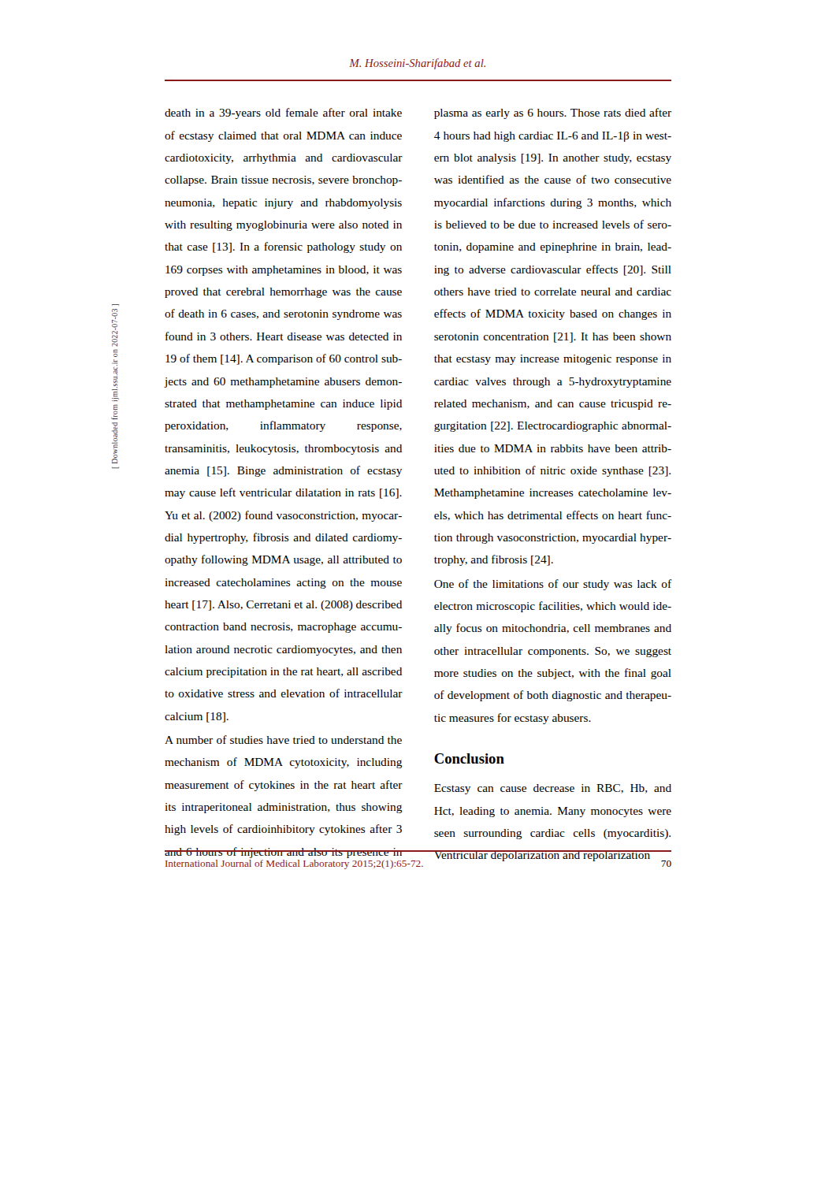[ Downloaded from ijml.ssu.ac.ir on 2022-07-03 ]
M. Hosseini-Sharifabad et al.
death in a 39-years old female after oral intake of ecstasy claimed that oral MDMA can induce cardiotoxicity, arrhythmia and cardiovascular collapse. Brain tissue necrosis, severe bronchopneumonia, hepatic injury and rhabdomyolysis with resulting myoglobinuria were also noted in that case [13]. In a forensic pathology study on 169 corpses with amphetamines in blood, it was proved that cerebral hemorrhage was the cause of death in 6 cases, and serotonin syndrome was found in 3 others. Heart disease was detected in 19 of them [14]. A comparison of 60 control subjects and 60 methamphetamine abusers demonstrated that methamphetamine can induce lipid peroxidation, inflammatory response, transaminitis, leukocytosis, thrombocytosis and anemia [15]. Binge administration of ecstasy may cause left ventricular dilatation in rats [16]. Yu et al. (2002) found vasoconstriction, myocardial hypertrophy, fibrosis and dilated cardiomyopathy following MDMA usage, all attributed to increased catecholamines acting on the mouse heart [17]. Also, Cerretani et al. (2008) described contraction band necrosis, macrophage accumulation around necrotic cardiomyocytes, and then calcium precipitation in the rat heart, all ascribed to oxidative stress and elevation of intracellular calcium [18].
A number of studies have tried to understand the mechanism of MDMA cytotoxicity, including measurement of cytokines in the rat heart after its intraperitoneal administration, thus showing high levels of cardioinhibitory cytokines after 3 and 6 hours of injection and also its presence in plasma as early as 6 hours. Those rats died after 4 hours had high cardiac IL-6 and IL-1β in western blot analysis [19]. In another study, ecstasy was identified as the cause of two consecutive myocardial infarctions during 3 months, which is believed to be due to increased levels of serotonin, dopamine and epinephrine in brain, leading to adverse cardiovascular effects [20]. Still others have tried to correlate neural and cardiac effects of MDMA toxicity based on changes in serotonin concentration [21]. It has been shown that ecstasy may increase mitogenic response in cardiac valves through a 5-hydroxytryptamine related mechanism, and can cause tricuspid regurgitation [22]. Electrocardiographic abnormalities due to MDMA in rabbits have been attributed to inhibition of nitric oxide synthase [23]. Methamphetamine increases catecholamine levels, which has detrimental effects on heart function through vasoconstriction, myocardial hypertrophy, and fibrosis [24].
One of the limitations of our study was lack of electron microscopic facilities, which would ideally focus on mitochondria, cell membranes and other intracellular components. So, we suggest more studies on the subject, with the final goal of development of both diagnostic and therapeutic measures for ecstasy abusers.
Conclusion
Ecstasy can cause decrease in RBC, Hb, and Hct, leading to anemia. Many monocytes were seen surrounding cardiac cells (myocarditis). Ventricular depolarization and repolarization
International Journal of Medical Laboratory 2015;2(1):65-72. 70